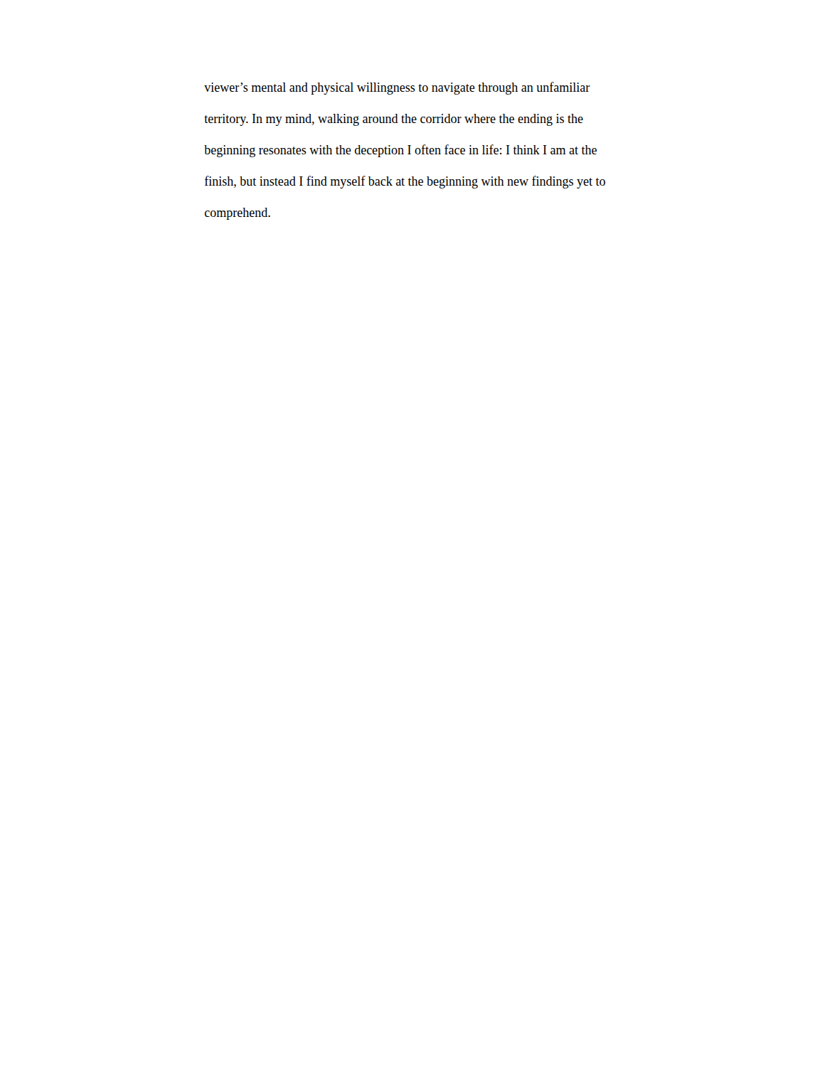viewer’s mental and physical willingness to navigate through an unfamiliar territory. In my mind, walking around the corridor where the ending is the beginning resonates with the deception I often face in life: I think I am at the finish, but instead I find myself back at the beginning with new findings yet to comprehend.